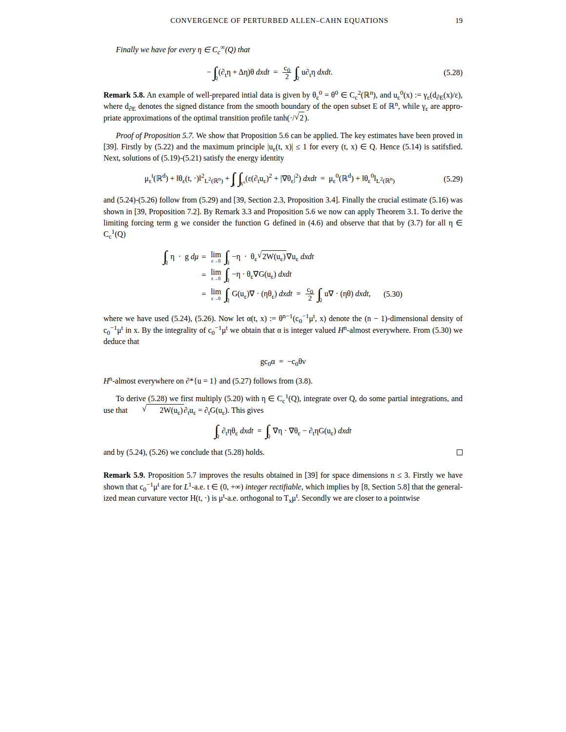CONVERGENCE OF PERTURBED ALLEN–CAHN EQUATIONS 19
Finally we have for every η ∈ Cc∞(Q) that
− ∫Q(∂tη + Δη)θ dxdt = c02 ∫Q u∂tη dxdt.
(5.28)
Remark 5.8. An example of well-prepared intial data is given by θε0 = θ0 ∈ Cc2(ℝn), and uε0(x) := γε(d∂E(x)/ε), where d∂E denotes the signed distance from the smooth boundary of the open subset E of ℝn, while γε are appropriate approximations of the optimal transition profile tanh(·/2).
Proof of Proposition 5.7. We show that Proposition 5.6 can be applied. The key estimates have been proved in [39]. Firstly by (5.22) and the maximum principle |uε(t, x)| ≤ 1 for every (t, x) ∈ Q. Hence (5.14) is satifsfied. Next, solutions of (5.19)-(5.21) satisfy the energy identity
μεt(ℝd) + ‖θε(t, ·)‖2L2(ℝn) + ∫0 t ∫ℝn (ε(∂tuε)2 + |∇θε|2) dxdt = με0(ℝd) + ‖θε0‖L2(ℝn)
(5.29)
and (5.24)-(5.26) follow from (5.29) and [39, Section 2.3, Proposition 3.4]. Finally the crucial estimate (5.16) was shown in [39, Proposition 7.2]. By Remark 3.3 and Proposition 5.6 we now can apply Theorem 3.1. To derive the limiting forcing term g we consider the function G defined in (4.6) and observe that that by (3.7) for all η ∈ Cc1(Q)
| ∫ Q η · g dμ | = | lim ε→0 ∫ Q −η · θ ε 2W(u ε ) ∇u ε dxdt | |
| | = | lim ε→0 ∫ Q −η · θ ε ∇G(u ε ) dxdt | |
| | = | lim ε→0 ∫ Q G(u ε )∇ · (ηθ ε ) dxdt = c 0 2 ∫ Q u∇ · (ηθ) dxdt , | (5.30) |
where we have used (5.24), (5.26). Now let α(t, x) := θn−1(c0−1μt, x) denote the (n − 1)-dimensional density of c0−1μt in x. By the integrality of c0−1μt we obtain that α is integer valued Hn-almost everywhere. From (5.30) we deduce that
gc0α = −c0θν
Hn-almost everywhere on ∂*{u = 1} and (5.27) follows from (3.8).
To derive (5.28) we first multiply (5.20) with η ∈ Cc1(Q), integrate over Q, do some partial integrations, and use that 2W(uε)∂tuε = ∂tG(uε). This gives
∫Q ∂tηθε dxdt = ∫Q ∇η · ∇θε − ∂tηG(uε) dxdt
and by (5.24), (5.26) we conclude that (5.28) holds.
Remark 5.9. Proposition 5.7 improves the results obtained in [39] for space dimensions n ≤ 3. Firstly we have shown that c0−1μt are for L1-a.e. t ∈ (0, +∞) integer rectifiable, which implies by [8, Section 5.8] that the generalized mean curvature vector H(t, ·) is μt-a.e. orthogonal to Txμt. Secondly we are closer to a pointwise